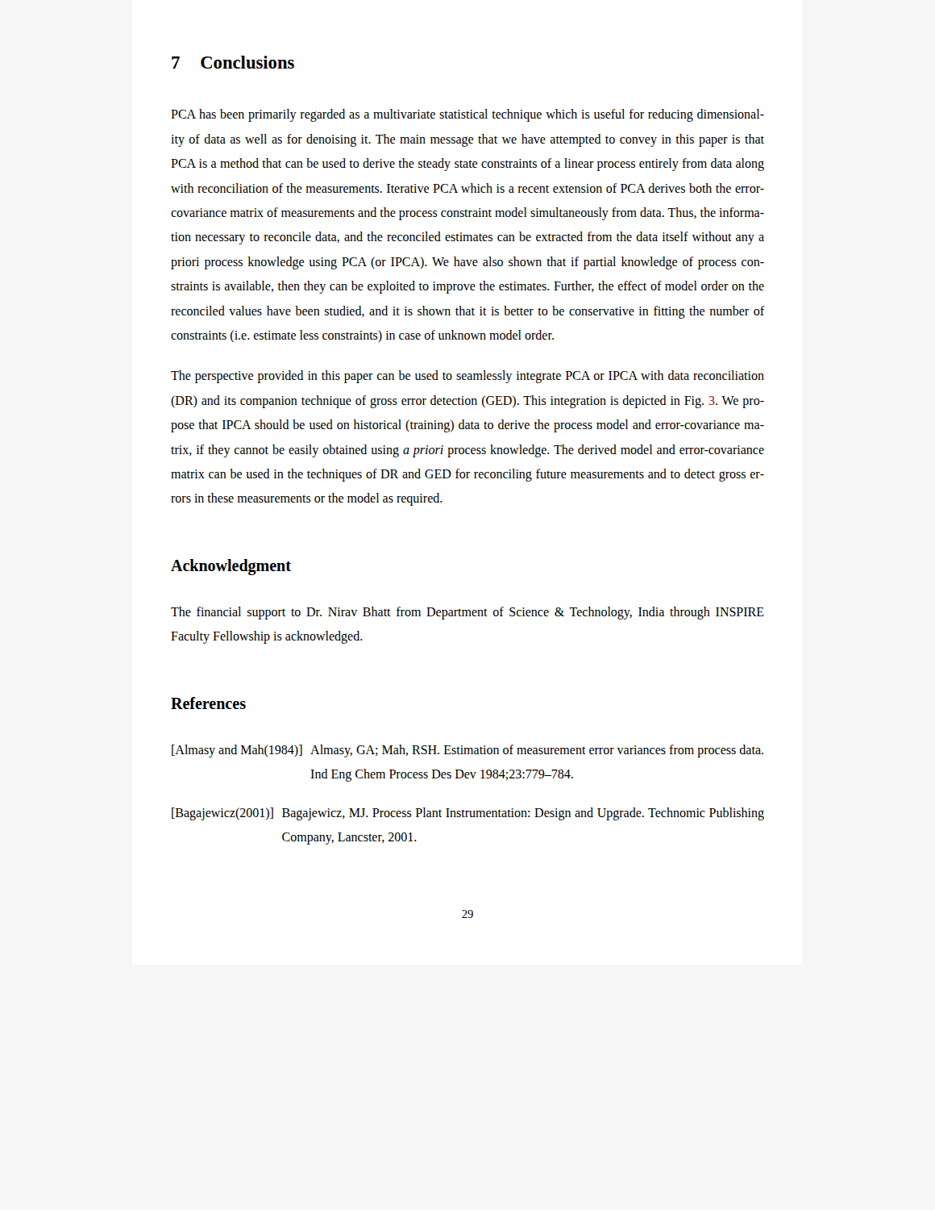7 Conclusions
PCA has been primarily regarded as a multivariate statistical technique which is useful for reducing dimensionality of data as well as for denoising it. The main message that we have attempted to convey in this paper is that PCA is a method that can be used to derive the steady state constraints of a linear process entirely from data along with reconciliation of the measurements. Iterative PCA which is a recent extension of PCA derives both the error-covariance matrix of measurements and the process constraint model simultaneously from data. Thus, the information necessary to reconcile data, and the reconciled estimates can be extracted from the data itself without any a priori process knowledge using PCA (or IPCA). We have also shown that if partial knowledge of process constraints is available, then they can be exploited to improve the estimates. Further, the effect of model order on the reconciled values have been studied, and it is shown that it is better to be conservative in fitting the number of constraints (i.e. estimate less constraints) in case of unknown model order.
The perspective provided in this paper can be used to seamlessly integrate PCA or IPCA with data reconciliation (DR) and its companion technique of gross error detection (GED). This integration is depicted in Fig. 3. We propose that IPCA should be used on historical (training) data to derive the process model and error-covariance matrix, if they cannot be easily obtained using a priori process knowledge. The derived model and error-covariance matrix can be used in the techniques of DR and GED for reconciling future measurements and to detect gross errors in these measurements or the model as required.
Acknowledgment
The financial support to Dr. Nirav Bhatt from Department of Science & Technology, India through INSPIRE Faculty Fellowship is acknowledged.
References
[Almasy and Mah(1984)] Almasy, GA; Mah, RSH. Estimation of measurement error variances from process data. Ind Eng Chem Process Des Dev 1984;23:779–784.
[Bagajewicz(2001)] Bagajewicz, MJ. Process Plant Instrumentation: Design and Upgrade. Technomic Publishing Company, Lancster, 2001.
29